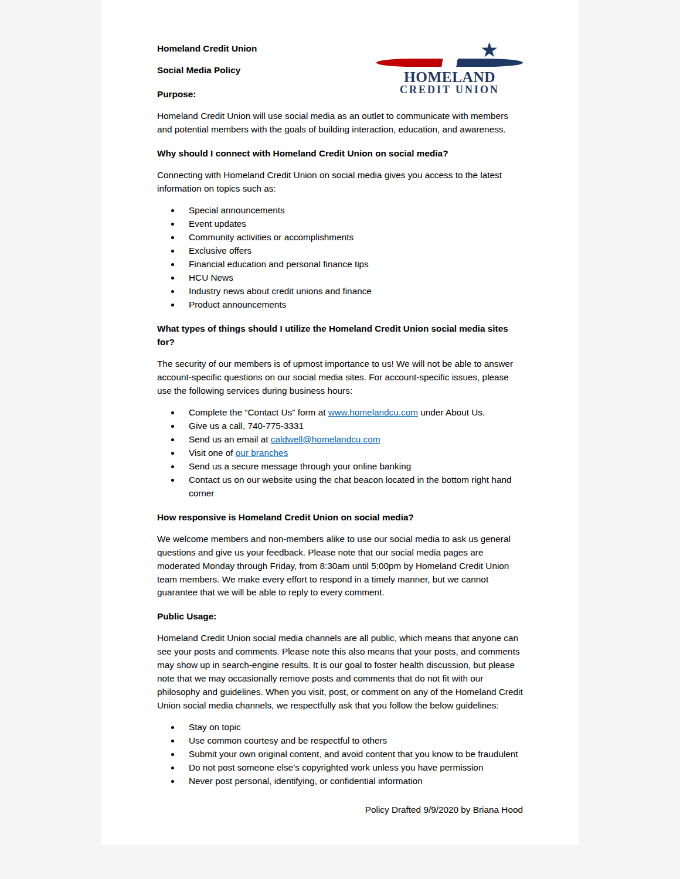★ HOMELANDCREDIT UNION
Homeland Credit Union
Social Media Policy
Purpose:
Homeland Credit Union will use social media as an outlet to communicate with members and potential members with the goals of building interaction, education, and awareness.
Why should I connect with Homeland Credit Union on social media?
Connecting with Homeland Credit Union on social media gives you access to the latest information on topics such as:
Special announcements
Event updates
Community activities or accomplishments
Exclusive offers
Financial education and personal finance tips
HCU News
Industry news about credit unions and finance
Product announcements
What types of things should I utilize the Homeland Credit Union social media sites for?
The security of our members is of upmost importance to us! We will not be able to answer account-specific questions on our social media sites. For account-specific issues, please use the following services during business hours:
Complete the “Contact Us” form at www.homelandcu.com under About Us.
Give us a call, 740-775-3331
Send us an email at caldwell@homelandcu.com
Visit one of our branches
Send us a secure message through your online banking
Contact us on our website using the chat beacon located in the bottom right hand corner
How responsive is Homeland Credit Union on social media?
We welcome members and non-members alike to use our social media to ask us general questions and give us your feedback. Please note that our social media pages are moderated Monday through Friday, from 8:30am until 5:00pm by Homeland Credit Union team members. We make every effort to respond in a timely manner, but we cannot guarantee that we will be able to reply to every comment.
Public Usage:
Homeland Credit Union social media channels are all public, which means that anyone can see your posts and comments. Please note this also means that your posts, and comments may show up in search-engine results. It is our goal to foster health discussion, but please note that we may occasionally remove posts and comments that do not fit with our philosophy and guidelines. When you visit, post, or comment on any of the Homeland Credit Union social media channels, we respectfully ask that you follow the below guidelines:
Stay on topic
Use common courtesy and be respectful to others
Submit your own original content, and avoid content that you know to be fraudulent
Do not post someone else’s copyrighted work unless you have permission
Never post personal, identifying, or confidential information
Policy Drafted 9/9/2020 by Briana Hood